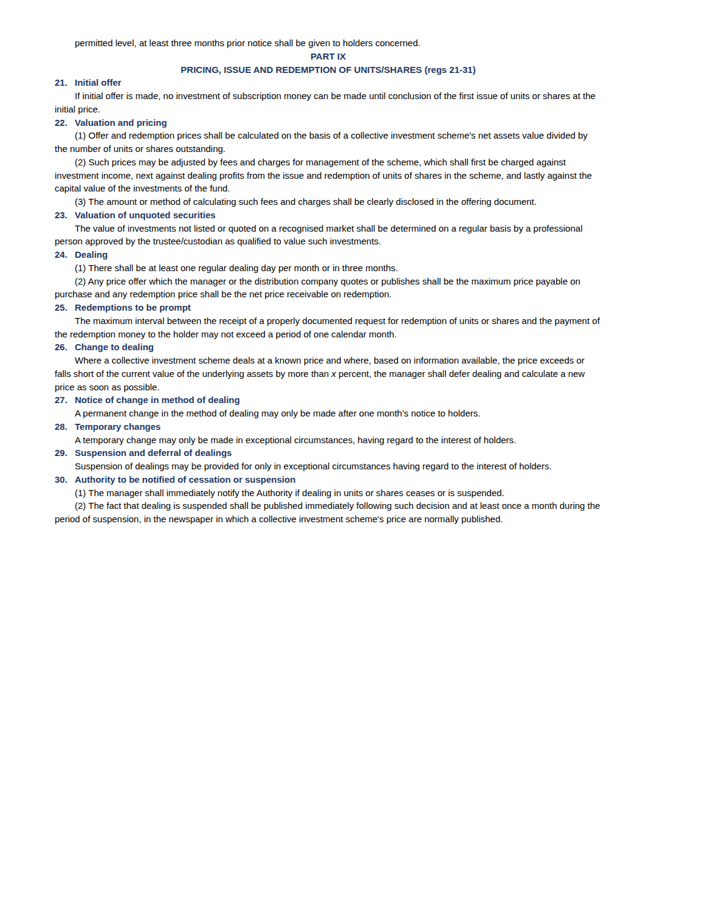permitted level, at least three months prior notice shall be given to holders concerned.
PART IX
PRICING, ISSUE AND REDEMPTION OF UNITS/SHARES (regs 21-31)
21. Initial offer
If initial offer is made, no investment of subscription money can be made until conclusion of the first issue of units or shares at the initial price.
22. Valuation and pricing
(1) Offer and redemption prices shall be calculated on the basis of a collective investment scheme's net assets value divided by the number of units or shares outstanding.
(2) Such prices may be adjusted by fees and charges for management of the scheme, which shall first be charged against investment income, next against dealing profits from the issue and redemption of units of shares in the scheme, and lastly against the capital value of the investments of the fund.
(3) The amount or method of calculating such fees and charges shall be clearly disclosed in the offering document.
23. Valuation of unquoted securities
The value of investments not listed or quoted on a recognised market shall be determined on a regular basis by a professional person approved by the trustee/custodian as qualified to value such investments.
24. Dealing
(1) There shall be at least one regular dealing day per month or in three months.
(2) Any price offer which the manager or the distribution company quotes or publishes shall be the maximum price payable on purchase and any redemption price shall be the net price receivable on redemption.
25. Redemptions to be prompt
The maximum interval between the receipt of a properly documented request for redemption of units or shares and the payment of the redemption money to the holder may not exceed a period of one calendar month.
26. Change to dealing
Where a collective investment scheme deals at a known price and where, based on information available, the price exceeds or falls short of the current value of the underlying assets by more than x percent, the manager shall defer dealing and calculate a new price as soon as possible.
27. Notice of change in method of dealing
A permanent change in the method of dealing may only be made after one month's notice to holders.
28. Temporary changes
A temporary change may only be made in exceptional circumstances, having regard to the interest of holders.
29. Suspension and deferral of dealings
Suspension of dealings may be provided for only in exceptional circumstances having regard to the interest of holders.
30. Authority to be notified of cessation or suspension
(1) The manager shall immediately notify the Authority if dealing in units or shares ceases or is suspended.
(2) The fact that dealing is suspended shall be published immediately following such decision and at least once a month during the period of suspension, in the newspaper in which a collective investment scheme's price are normally published.